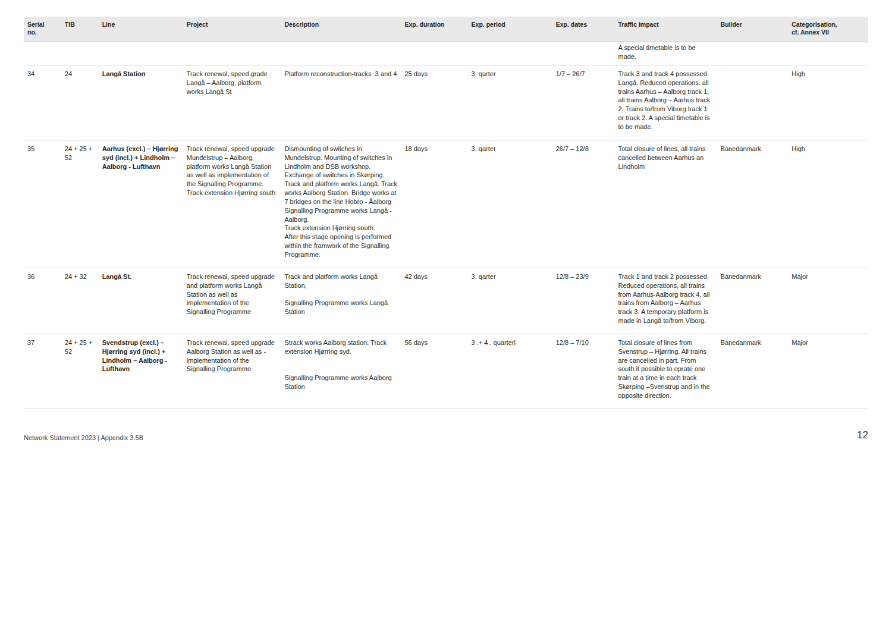| Serial no. | TIB | Line | Project | Description | Exp. duration | Exp. period | Exp. dates | Traffic impact | Builder | Categorisation, cf. Annex VII |
| --- | --- | --- | --- | --- | --- | --- | --- | --- | --- | --- |
| | | | | | | | | A special timetable is to be made. | | |
| 34 | 24 | Langå Station | Track renewal, speed grade Langå – Aalborg, platform works Langå St | Platform reconstruction-tracks 3 and 4 | 25 days | 3. qarter | 1/7 – 26/7 | Track 3 and track 4 possessed Langå. Reduced operations. all trains Aarhus – Aalborg track 1, all trains Aalborg – Aarhus track 2. Trains to/from Viborg track 1 or track 2. A special timetable is to be made. | | High |
| 35 | 24 + 25 + 52 | Aarhus (excl.) – Hjørring syd (incl.) + Lindholm – Aalborg - Lufthavn | Track renewal, speed upgrade Mundelstrup – Aalborg, platform works Langå Station as well as implementation of the Signalling Programme. Track extension Hjørring south | Dismounting of switches in Mundelstrup. Mounting of switches in Lindholm and DSB workshop. Exchange of switches in Skørping. Track and platform works Langå. Track works Aalborg Station. Bridge works at 7 bridges on the line Hobro - Åalborg Signalling Programme works Langå - Aalborg. Track extension Hjørring south. After this stage opening is performed within the framwork of the Signalling Programme. | 18 days | 3. qarter | 26/7 – 12/8 | Total closure of lines, all trains cancelled between Aarhus an Lindholm | Banedanmark | High |
| 36 | 24 + 32 | Langå St. | Track renewal, speed upgrade and platform works Langå Station as well as implementation of the Signalling Programme | Track and platform works Langå Station, Signalling Programme works Langå Station | 42 days | 3. qarter | 12/8 – 23/9 | Track 1 and track 2 possessed. Reduced operations, all trains from Aarhus-Aalborg track 4, all trains from Aalborg – Aarhus track 3. A temporary platform is made in Langå to/from Viborg. | Banedanmark | Major |
| 37 | 24 + 25 + 52 | Svendstrup (excl.) – Hjørring syd (incl.) + Lindholm – Aalborg - Lufthavn | Track renewal, speed upgrade Aalborg Station as well as - implementation of the Signalling Programme | Strack works Aalborg station. Track extension Hjørring syd. Signalling Programme works Aalborg Station | 56 days | 3 .+ 4 . quarterl | 12/8 – 7/10 | Total closure of lines from Svenstrup – Hjørring. All trains are cancelled in part. From south it possible to oprate one train at a time in each track Skørping –Svenstrup and in the opposite direction. | Banedanmark | Major |
Network Statement 2023 | Appendix 3.5B
12